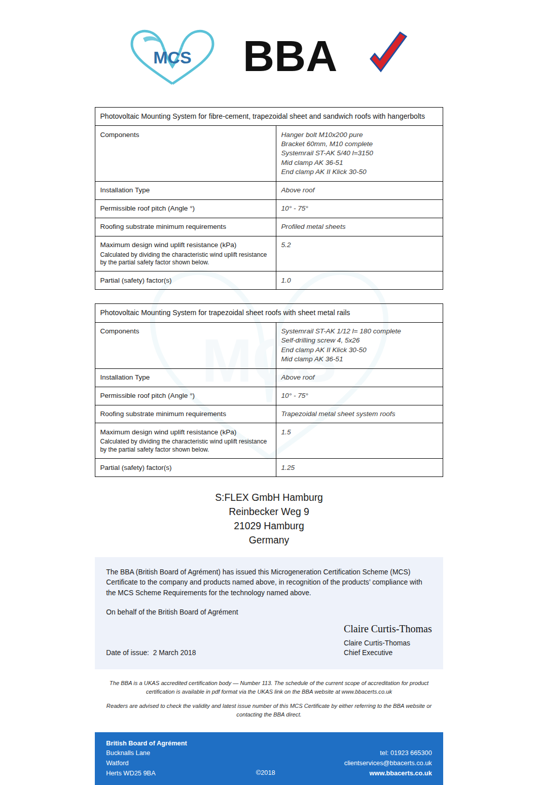MCS BBA
MCS
| Photovoltaic Mounting System for fibre-cement, trapezoidal sheet and sandwich roofs with hangerbolts |
| --- |
| Components | Hanger bolt M10x200 pure Bracket 60mm, M10 complete Systemrail ST-AK 5/40 l=3150 Mid clamp AK 36-51 End clamp AK II Klick 30-50 |
| Installation Type | Above roof |
| Permissible roof pitch (Angle °) | 10° - 75° |
| Roofing substrate minimum requirements | Profiled metal sheets |
| Maximum design wind uplift resistance (kPa) Calculated by dividing the characteristic wind uplift resistance by the partial safety factor shown below. | 5.2 |
| Partial (safety) factor(s) | 1.0 |
| Photovoltaic Mounting System for trapezoidal sheet roofs with sheet metal rails |
| --- |
| Components | Systemrail ST-AK 1/12 l= 180 complete Self-drilling screw 4, 5x26 End clamp AK II Klick 30-50 Mid clamp AK 36-51 |
| Installation Type | Above roof |
| Permissible roof pitch (Angle °) | 10° - 75° |
| Roofing substrate minimum requirements | Trapezoidal metal sheet system roofs |
| Maximum design wind uplift resistance (kPa) Calculated by dividing the characteristic wind uplift resistance by the partial safety factor shown below. | 1.5 |
| Partial (safety) factor(s) | 1.25 |
S:FLEX GmbH Hamburg
Reinbecker Weg 9
21029 Hamburg
Germany
The BBA (British Board of Agrément) has issued this Microgeneration Certification Scheme (MCS) Certificate to the company and products named above, in recognition of the products’ compliance with the MCS Scheme Requirements for the technology named above.
On behalf of the British Board of Agrément
Date of issue: 2 March 2018
Claire Curtis-Thomas
Claire Curtis-Thomas
Chief Executive
The BBA is a UKAS accredited certification body — Number 113. The schedule of the current scope of accreditation for product certification is available in pdf format via the UKAS link on the BBA website at www.bbacerts.co.uk
Readers are advised to check the validity and latest issue number of this MCS Certificate by either referring to the BBA website or contacting the BBA direct.
British Board of Agrément
Bucknalls Lane
Watford
Herts WD25 9BA
©2018
tel: 01923 665300
clientservices@bbacerts.co.uk
www.bbacerts.co.uk